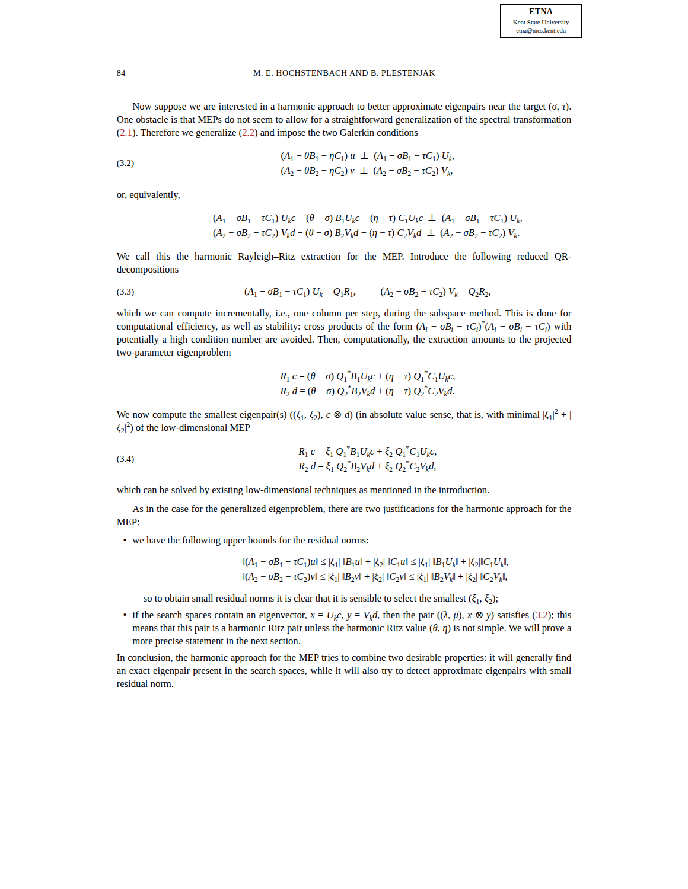ETNA
Kent State University
etna@mcs.kent.edu
84 M. E. HOCHSTENBACH AND B. PLESTENJAK
Now suppose we are interested in a harmonic approach to better approximate eigenpairs near the target (σ, τ). One obstacle is that MEPs do not seem to allow for a straightforward generalization of the spectral transformation (2.1). Therefore we generalize (2.2) and impose the two Galerkin conditions
(3.2)
(A1 − θB1 − ηC1) u ⊥ (A1 − σB1 − τC1) Uk,
(A2 − θB2 − ηC2) v ⊥ (A2 − σB2 − τC2) Vk,
or, equivalently,
(0)
(A1 − σB1 − τC1) Ukc − (θ − σ) B1Ukc − (η − τ) C1Ukc ⊥ (A1 − σB1 − τC1) Uk,
(A2 − σB2 − τC2) Vkd − (θ − σ) B2Vkd − (η − τ) C2Vkd ⊥ (A2 − σB2 − τC2) Vk.
We call this the harmonic Rayleigh–Ritz extraction for the MEP. Introduce the following reduced QR-decompositions
(3.3)
(A1 − σB1 − τC1) Uk = Q1R1, (A2 − σB2 − τC2) Vk = Q2R2,
which we can compute incrementally, i.e., one column per step, during the subspace method. This is done for computational efficiency, as well as stability: cross products of the form (Ai − σBi − τCi)*(Ai − σBi − τCi) with potentially a high condition number are avoided. Then, computationally, the extraction amounts to the projected two-parameter eigenproblem
(0)
R1 c = (θ − σ) Q1*B1Ukc + (η − τ) Q1*C1Ukc,
R2 d = (θ − σ) Q2*B2Vkd + (η − τ) Q2*C2Vkd.
We now compute the smallest eigenpair(s) ((ξ1, ξ2), c ⊗ d) (in absolute value sense, that is, with minimal |ξ1|2 + |ξ2|2) of the low-dimensional MEP
(3.4)
R1 c = ξ1 Q1*B1Ukc + ξ2 Q1*C1Ukc,
R2 d = ξ1 Q2*B2Vkd + ξ2 Q2*C2Vkd,
which can be solved by existing low-dimensional techniques as mentioned in the introduction.
As in the case for the generalized eigenproblem, there are two justifications for the harmonic approach for the MEP:
we have the following upper bounds for the residual norms:
(0)
‖(A1 − σB1 − τC1)u‖ ≤ |ξ1| ‖B1u‖ + |ξ2| ‖C1u‖ ≤ |ξ1| ‖B1Uk‖ + |ξ2|‖C1Uk‖,
‖(A2 − σB2 − τC2)v‖ ≤ |ξ1| ‖B2v‖ + |ξ2| ‖C2v‖ ≤ |ξ1| ‖B2Vk‖ + |ξ2| ‖C2Vk‖,
so to obtain small residual norms it is clear that it is sensible to select the smallest (ξ1, ξ2);
if the search spaces contain an eigenvector, x = Ukc, y = Vkd, then the pair ((λ, μ), x ⊗ y) satisfies (3.2); this means that this pair is a harmonic Ritz pair unless the harmonic Ritz value (θ, η) is not simple. We will prove a more precise statement in the next section.
In conclusion, the harmonic approach for the MEP tries to combine two desirable properties: it will generally find an exact eigenpair present in the search spaces, while it will also try to detect approximate eigenpairs with small residual norm.